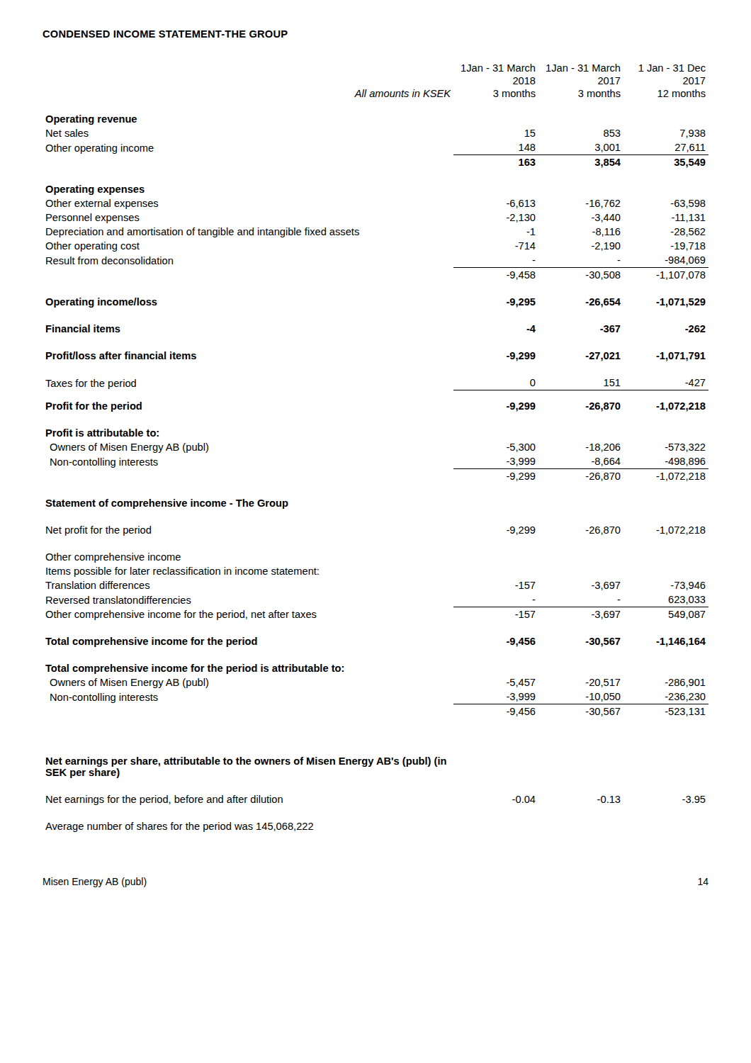CONDENSED INCOME STATEMENT-THE GROUP
| | 1Jan - 31 March | 1Jan - 31 March | 1 Jan - 31 Dec |
| | 2018 | 2017 | 2017 |
| All amounts in KSEK | 3 months | 3 months | 12 months |
| Operating revenue | | | |
| Net sales | 15 | 853 | 7,938 |
| Other operating income | 148 | 3,001 | 27,611 |
| | 163 | 3,854 | 35,549 |
| Operating expenses | | | |
| Other external expenses | -6,613 | -16,762 | -63,598 |
| Personnel expenses | -2,130 | -3,440 | -11,131 |
| Depreciation and amortisation of tangible and intangible fixed assets | -1 | -8,116 | -28,562 |
| Other operating cost | -714 | -2,190 | -19,718 |
| Result from deconsolidation | - | - | -984,069 |
| | -9,458 | -30,508 | -1,107,078 |
| Operating income/loss | -9,295 | -26,654 | -1,071,529 |
| Financial items | -4 | -367 | -262 |
| Profit/loss after financial items | -9,299 | -27,021 | -1,071,791 |
| Taxes for the period | 0 | 151 | -427 |
| Profit for the period | -9,299 | -26,870 | -1,072,218 |
| Profit is attributable to: | | | |
| Owners of Misen Energy AB (publ) | -5,300 | -18,206 | -573,322 |
| Non-contolling interests | -3,999 | -8,664 | -498,896 |
| | -9,299 | -26,870 | -1,072,218 |
| Statement of comprehensive income - The Group | | | |
| Net profit for the period | -9,299 | -26,870 | -1,072,218 |
| Other comprehensive income | | | |
| Items possible for later reclassification in income statement: | | | |
| Translation differences | -157 | -3,697 | -73,946 |
| Reversed translatondifferencies | - | - | 623,033 |
| Other comprehensive income for the period, net after taxes | -157 | -3,697 | 549,087 |
| Total comprehensive income for the period | -9,456 | -30,567 | -1,146,164 |
| Total comprehensive income for the period is attributable to: | | | |
| Owners of Misen Energy AB (publ) | -5,457 | -20,517 | -286,901 |
| Non-contolling interests | -3,999 | -10,050 | -236,230 |
| | -9,456 | -30,567 | -523,131 |
| Net earnings per share, attributable to the owners of Misen Energy AB's (publ) (in SEK per share) | | | |
| Net earnings for the period, before and after dilution | -0.04 | -0.13 | -3.95 |
| Average number of shares for the period was 145,068,222 | | | |
Misen Energy AB (publ)
14